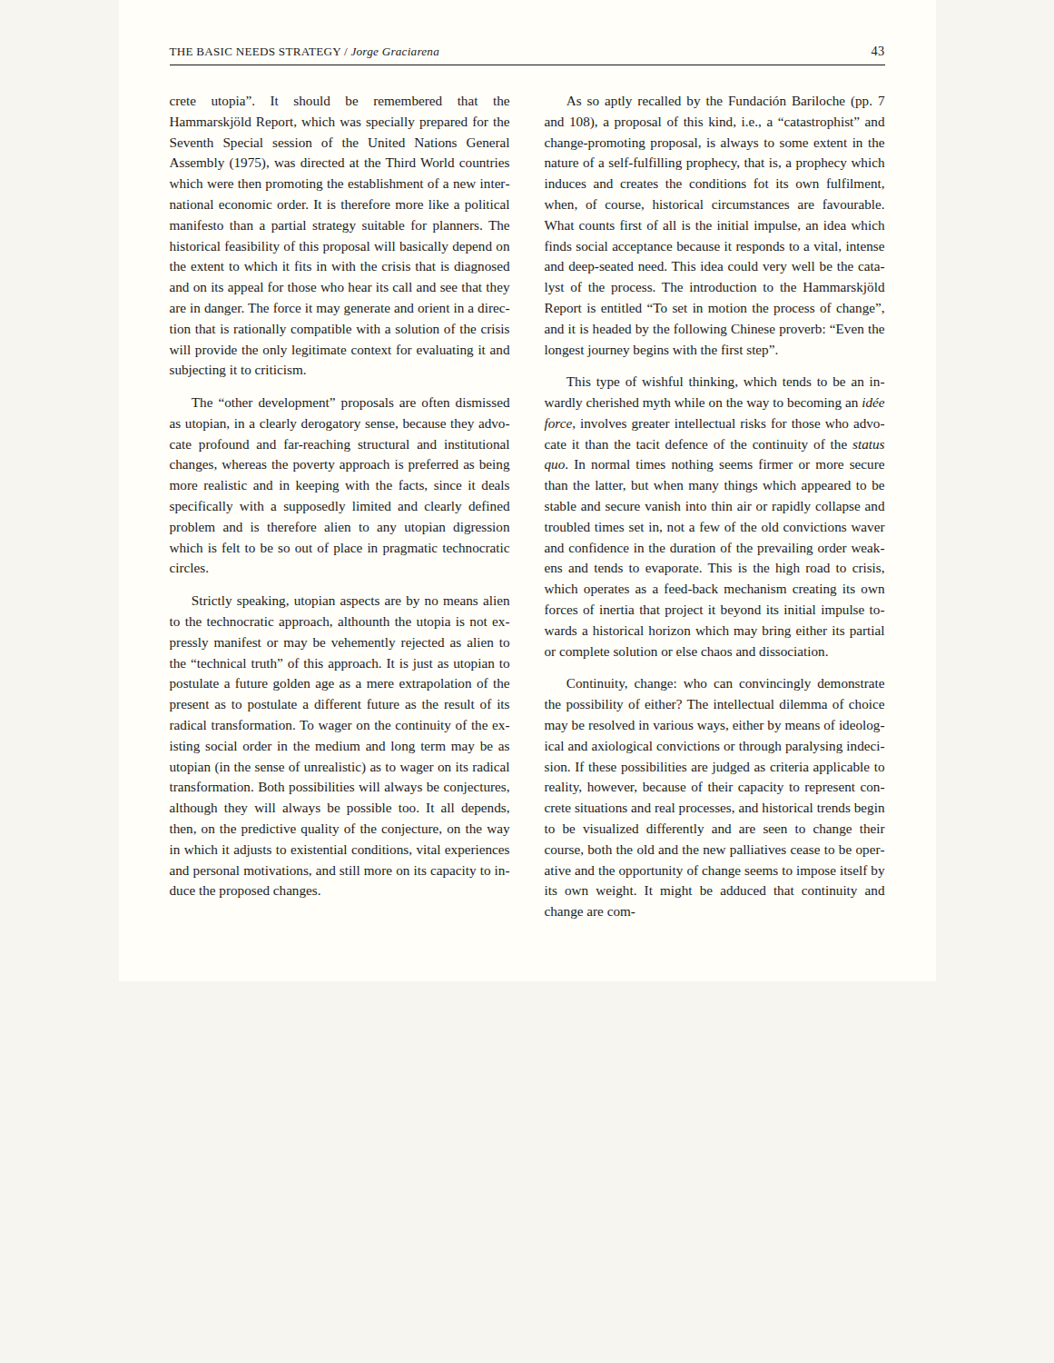The Basic Needs Strategy / Jorge Graciarena 43
crete utopia”. It should be remembered that the Hammarskjöld Report, which was specially prepared for the Seventh Special session of the United Nations General Assembly (1975), was directed at the Third World countries which were then promoting the establishment of a new international economic order. It is therefore more like a political manifesto than a partial strategy suitable for planners. The historical feasibility of this proposal will basically depend on the extent to which it fits in with the crisis that is diagnosed and on its appeal for those who hear its call and see that they are in danger. The force it may generate and orient in a direction that is rationally compatible with a solution of the crisis will provide the only legitimate context for evaluating it and subjecting it to criticism.
The “other development” proposals are often dismissed as utopian, in a clearly derogatory sense, because they advocate profound and far-reaching structural and institutional changes, whereas the poverty approach is preferred as being more realistic and in keeping with the facts, since it deals specifically with a supposedly limited and clearly defined problem and is therefore alien to any utopian digression which is felt to be so out of place in pragmatic technocratic circles.
Strictly speaking, utopian aspects are by no means alien to the technocratic approach, althounth the utopia is not expressly manifest or may be vehemently rejected as alien to the “technical truth” of this approach. It is just as utopian to postulate a future golden age as a mere extrapolation of the present as to postulate a different future as the result of its radical transformation. To wager on the continuity of the existing social order in the medium and long term may be as utopian (in the sense of unrealistic) as to wager on its radical transformation. Both possibilities will always be conjectures, although they will always be possible too. It all depends, then, on the predictive quality of the conjecture, on the way in which it adjusts to existential conditions, vital experiences and personal motivations, and still more on its capacity to induce the proposed changes.
As so aptly recalled by the Fundación Bariloche (pp. 7 and 108), a proposal of this kind, i.e., a “catastrophist” and change-promoting proposal, is always to some extent in the nature of a self-fulfilling prophecy, that is, a prophecy which induces and creates the conditions fot its own fulfilment, when, of course, historical circumstances are favourable. What counts first of all is the initial impulse, an idea which finds social acceptance because it responds to a vital, intense and deep-seated need. This idea could very well be the catalyst of the process. The introduction to the Hammarskjöld Report is entitled “To set in motion the process of change”, and it is headed by the following Chinese proverb: “Even the longest journey begins with the first step”.
This type of wishful thinking, which tends to be an inwardly cherished myth while on the way to becoming an idée force, involves greater intellectual risks for those who advocate it than the tacit defence of the continuity of the status quo. In normal times nothing seems firmer or more secure than the latter, but when many things which appeared to be stable and secure vanish into thin air or rapidly collapse and troubled times set in, not a few of the old convictions waver and confidence in the duration of the prevailing order weakens and tends to evaporate. This is the high road to crisis, which operates as a feed-back mechanism creating its own forces of inertia that project it beyond its initial impulse towards a historical horizon which may bring either its partial or complete solution or else chaos and dissociation.
Continuity, change: who can convincingly demonstrate the possibility of either? The intellectual dilemma of choice may be resolved in various ways, either by means of ideological and axiological convictions or through paralysing indecision. If these possibilities are judged as criteria applicable to reality, however, because of their capacity to represent concrete situations and real processes, and historical trends begin to be visualized differently and are seen to change their course, both the old and the new palliatives cease to be operative and the opportunity of change seems to impose itself by its own weight. It might be adduced that continuity and change are com-